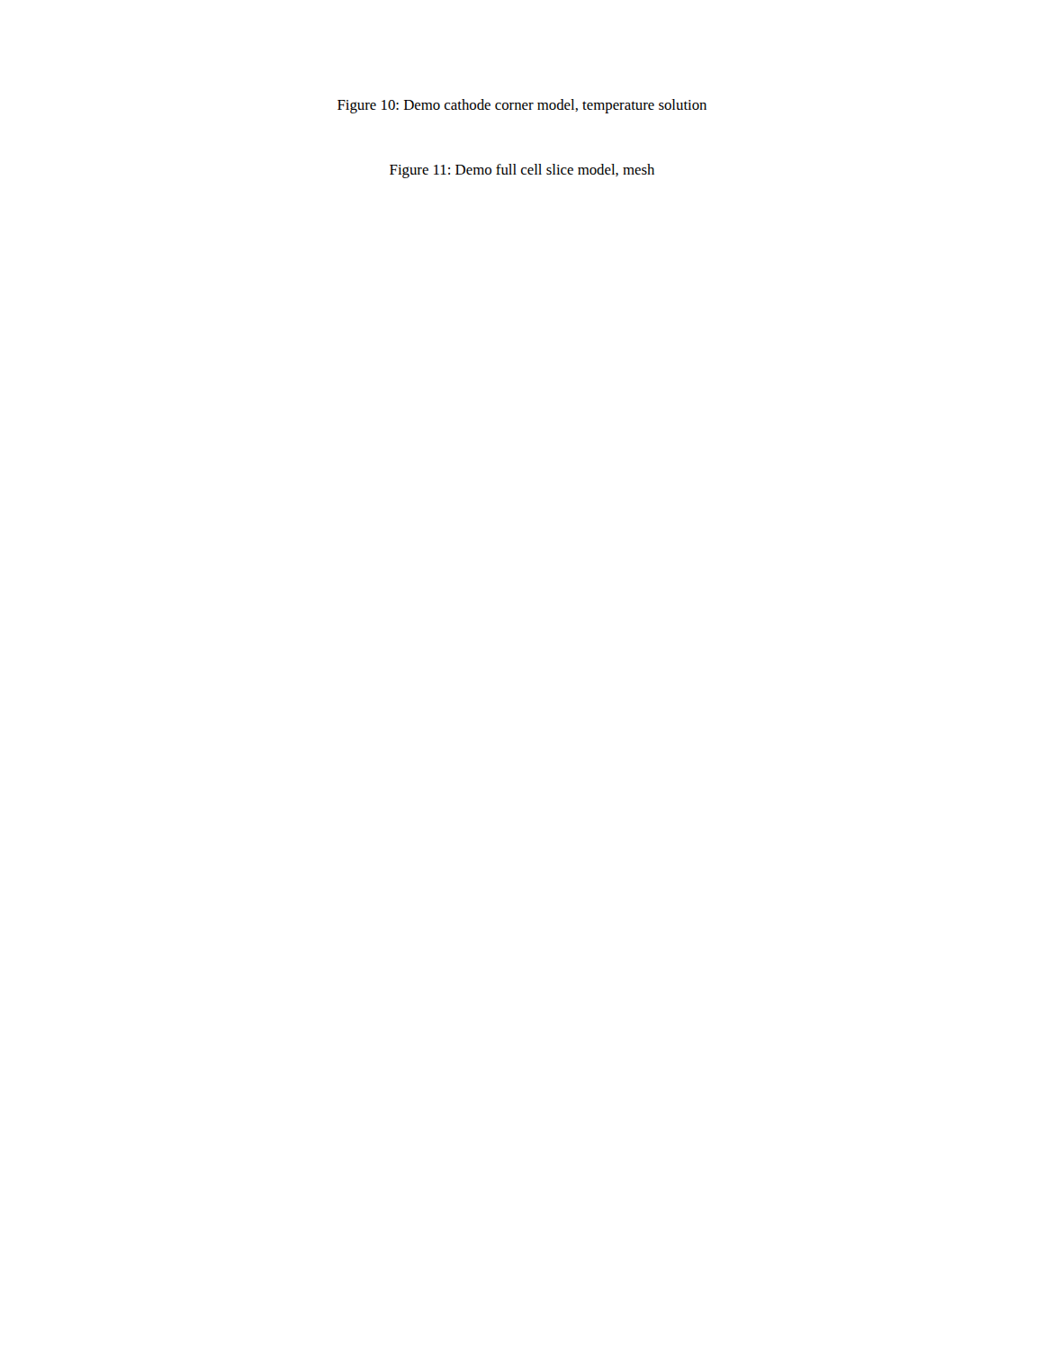Figure 10: Demo cathode corner model, temperature solution
Figure 11: Demo full cell slice model, mesh